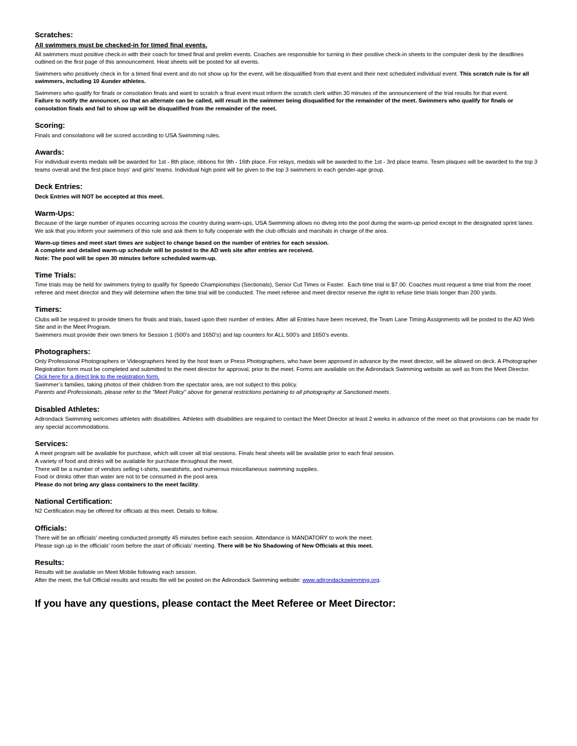Scratches:
All swimmers must be checked-in for timed final events.
All swimmers must positive check-in with their coach for timed final and prelim events. Coaches are responsible for turning in their positive check-in sheets to the computer desk by the deadlines outlined on the first page of this announcement. Heat sheets will be posted for all events.
Swimmers who positively check in for a timed final event and do not show up for the event, will be disqualified from that event and their next scheduled individual event. This scratch rule is for all swimmers, including 10 &under athletes.
Swimmers who qualify for finals or consolation finals and want to scratch a final event must inform the scratch clerk within 30 minutes of the announcement of the trial results for that event.
Failure to notify the announcer, so that an alternate can be called, will result in the swimmer being disqualified for the remainder of the meet. Swimmers who qualify for finals or consolation finals and fail to show up will be disqualified from the remainder of the meet.
Scoring:
Finals and consolations will be scored according to USA Swimming rules.
Awards:
For individual events medals will be awarded for 1st - 8th place, ribbons for 9th - 16th place. For relays, medals will be awarded to the 1st - 3rd place teams. Team plaques will be awarded to the top 3 teams overall and the first place boys' and girls' teams. Individual high point will be given to the top 3 swimmers in each gender-age group.
Deck Entries:
Deck Entries will NOT be accepted at this meet.
Warm-Ups:
Because of the large number of injuries occurring across the country during warm-ups, USA Swimming allows no diving into the pool during the warm-up period except in the designated sprint lanes. We ask that you inform your swimmers of this rule and ask them to fully cooperate with the club officials and marshals in charge of the area.
Warm-up times and meet start times are subject to change based on the number of entries for each session.
A complete and detailed warm-up schedule will be posted to the AD web site after entries are received.
Note: The pool will be open 30 minutes before scheduled warm-up.
Time Trials:
Time trials may be held for swimmers trying to qualify for Speedo Championships (Sectionals), Senior Cut Times or Faster. Each time trial is $7.00. Coaches must request a time trial from the meet referee and meet director and they will determine when the time trial will be conducted. The meet referee and meet director reserve the right to refuse time trials longer than 200 yards.
Timers:
Clubs will be required to provide timers for finals and trials, based upon their number of entries. After all Entries have been received, the Team Lane Timing Assignments will be posted to the AD Web Site and in the Meet Program.
Swimmers must provide their own timers for Session 1 (500's and 1650's) and lap counters for ALL 500's and 1650’s events.
Photographers:
Only Professional Photographers or Videographers hired by the host team or Press Photographers, who have been approved in advance by the meet director, will be allowed on deck. A Photographer Registration form must be completed and submitted to the meet director for approval, prior to the meet. Forms are available on the Adirondack Swimming website as well as from the Meet Director.
Click here for a direct link to the registration form.
Swimmer’s families, taking photos of their children from the spectator area, are not subject to this policy.
Parents and Professionals, please refer to the "Meet Policy" above for general restrictions pertaining to all photography at Sanctioned meets.
Disabled Athletes:
Adirondack Swimming welcomes athletes with disabilities. Athletes with disabilities are required to contact the Meet Director at least 2 weeks in advance of the meet so that provisions can be made for any special accommodations.
Services:
A meet program will be available for purchase, which will cover all trial sessions. Finals heat sheets will be available prior to each final session.
A variety of food and drinks will be available for purchase throughout the meet.
There will be a number of vendors selling t-shirts, sweatshirts, and numerous miscellaneous swimming supplies.
Food or drinks other than water are not to be consumed in the pool area.
Please do not bring any glass containers to the meet facility.
National Certification:
N2 Certification may be offered for officials at this meet. Details to follow.
Officials:
There will be an officials' meeting conducted promptly 45 minutes before each session. Attendance is MANDATORY to work the meet.
Please sign up in the officials' room before the start of officials’ meeting. There will be No Shadowing of New Officials at this meet.
Results:
Results will be available on Meet Mobile following each session.
After the meet, the full Official results and results file will be posted on the Adirondack Swimming website: www.adirondackswimming.org.
If you have any questions, please contact the Meet Referee or Meet Director: